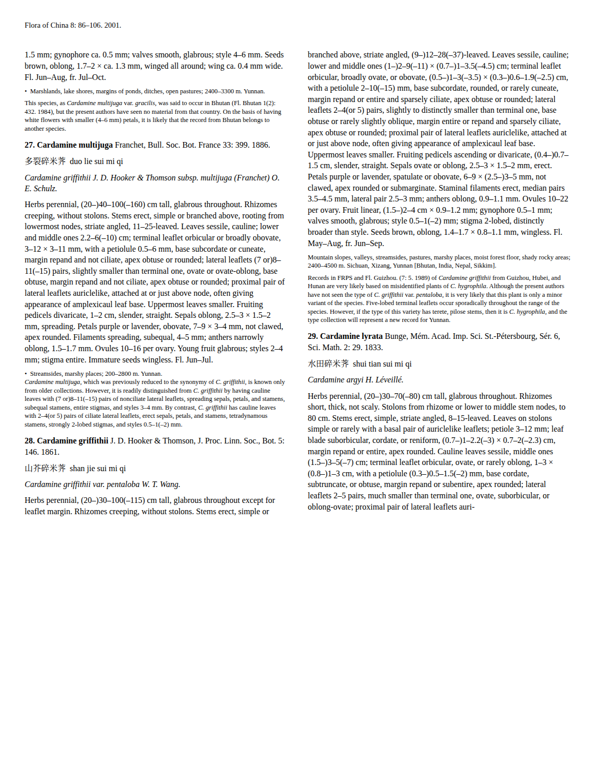Flora of China 8: 86–106. 2001.
1.5 mm; gynophore ca. 0.5 mm; valves smooth, glabrous; style 4–6 mm. Seeds brown, oblong, 1.7–2 × ca. 1.3 mm, winged all around; wing ca. 0.4 mm wide. Fl. Jun–Aug, fr. Jul–Oct.
• Marshlands, lake shores, margins of ponds, ditches, open pastures; 2400–3300 m. Yunnan.
This species, as Cardamine multijuga var. gracilis, was said to occur in Bhutan (Fl. Bhutan 1(2): 432. 1984), but the present authors have seen no material from that country. On the basis of having white flowers with smaller (4–6 mm) petals, it is likely that the record from Bhutan belongs to another species.
27. Cardamine multijuga Franchet, Bull. Soc. Bot. France 33: 399. 1886.
多裂碎米荠 duo lie sui mi qi
Cardamine griffithii J. D. Hooker & Thomson subsp. multijuga (Franchet) O. E. Schulz.
Herbs perennial, (20–)40–100(–160) cm tall, glabrous throughout. Rhizomes creeping, without stolons. Stems erect, simple or branched above, rooting from lowermost nodes, striate angled, 11–25-leaved. Leaves sessile, cauline; lower and middle ones 2.2–6(–10) cm; terminal leaflet orbicular or broadly obovate, 3–12 × 3–11 mm, with a petiolule 0.5–6 mm, base subcordate or cuneate, margin repand and not ciliate, apex obtuse or rounded; lateral leaflets (7 or)8–11(–15) pairs, slightly smaller than terminal one, ovate or ovate-oblong, base obtuse, margin repand and not ciliate, apex obtuse or rounded; proximal pair of lateral leaflets auriclelike, attached at or just above node, often giving appearance of amplexicaul leaf base. Uppermost leaves smaller. Fruiting pedicels divaricate, 1–2 cm, slender, straight. Sepals oblong, 2.5–3 × 1.5–2 mm, spreading. Petals purple or lavender, obovate, 7–9 × 3–4 mm, not clawed, apex rounded. Filaments spreading, subequal, 4–5 mm; anthers narrowly oblong, 1.5–1.7 mm. Ovules 10–16 per ovary. Young fruit glabrous; styles 2–4 mm; stigma entire. Immature seeds wingless. Fl. Jun–Jul.
• Streamsides, marshy places; 200–2800 m. Yunnan.
Cardamine multijuga, which was previously reduced to the synonymy of C. griffithii, is known only from older collections. However, it is readily distinguished from C. griffithii by having cauline leaves with (7 or)8–11(–15) pairs of nonciliate lateral leaflets, spreading sepals, petals, and stamens, subequal stamens, entire stigmas, and styles 3–4 mm. By contrast, C. griffithii has cauline leaves with 2–4(or 5) pairs of ciliate lateral leaflets, erect sepals, petals, and stamens, tetradynamous stamens, strongly 2-lobed stigmas, and styles 0.5–1(–2) mm.
28. Cardamine griffithii J. D. Hooker & Thomson, J. Proc. Linn. Soc., Bot. 5: 146. 1861.
山芥碎米荠 shan jie sui mi qi
Cardamine griffithii var. pentaloba W. T. Wang.
Herbs perennial, (20–)30–100(–115) cm tall, glabrous throughout except for leaflet margin. Rhizomes creeping, without stolons. Stems erect, simple or branched above, striate angled, (9–)12–28(–37)-leaved. Leaves sessile, cauline; lower and middle ones (1–)2–9(–11) × (0.7–)1–3.5(–4.5) cm; terminal leaflet orbicular, broadly ovate, or obovate, (0.5–)1–3(–3.5) × (0.3–)0.6–1.9(–2.5) cm, with a petiolule 2–10(–15) mm, base subcordate, rounded, or rarely cuneate, margin repand or entire and sparsely ciliate, apex obtuse or rounded; lateral leaflets 2–4(or 5) pairs, slightly to distinctly smaller than terminal one, base obtuse or rarely slightly oblique, margin entire or repand and sparsely ciliate, apex obtuse or rounded; proximal pair of lateral leaflets auriclelike, attached at or just above node, often giving appearance of amplexicaul leaf base. Uppermost leaves smaller. Fruiting pedicels ascending or divaricate, (0.4–)0.7–1.5 cm, slender, straight. Sepals ovate or oblong, 2.5–3 × 1.5–2 mm, erect. Petals purple or lavender, spatulate or obovate, 6–9 × (2.5–)3–5 mm, not clawed, apex rounded or submarginate. Staminal filaments erect, median pairs 3.5–4.5 mm, lateral pair 2.5–3 mm; anthers oblong, 0.9–1.1 mm. Ovules 10–22 per ovary. Fruit linear, (1.5–)2–4 cm × 0.9–1.2 mm; gynophore 0.5–1 mm; valves smooth, glabrous; style 0.5–1(–2) mm; stigma 2-lobed, distinctly broader than style. Seeds brown, oblong, 1.4–1.7 × 0.8–1.1 mm, wingless. Fl. May–Aug, fr. Jun–Sep.
Mountain slopes, valleys, streamsides, pastures, marshy places, moist forest floor, shady rocky areas; 2400–4500 m. Sichuan, Xizang, Yunnan [Bhutan, India, Nepal, Sikkim].
Records in FRPS and Fl. Guizhou. (7: 5. 1989) of Cardamine griffithii from Guizhou, Hubei, and Hunan are very likely based on misidentified plants of C. hygrophila. Although the present authors have not seen the type of C. griffithii var. pentaloba, it is very likely that this plant is only a minor variant of the species. Five-lobed terminal leaflets occur sporadically throughout the range of the species. However, if the type of this variety has terete, pilose stems, then it is C. hygrophila, and the type collection will represent a new record for Yunnan.
29. Cardamine lyrata Bunge, Mém. Acad. Imp. Sci. St.-Pétersbourg, Sér. 6, Sci. Math. 2: 29. 1833.
水田碎米荠 shui tian sui mi qi
Cardamine argyi H. Léveillé.
Herbs perennial, (20–)30–70(–80) cm tall, glabrous throughout. Rhizomes short, thick, not scaly. Stolons from rhizome or lower to middle stem nodes, to 80 cm. Stems erect, simple, striate angled, 8–15-leaved. Leaves on stolons simple or rarely with a basal pair of auriclelike leaflets; petiole 3–12 mm; leaf blade suborbicular, cordate, or reniform, (0.7–)1–2.2(–3) × 0.7–2(–2.3) cm, margin repand or entire, apex rounded. Cauline leaves sessile, middle ones (1.5–)3–5(–7) cm; terminal leaflet orbicular, ovate, or rarely oblong, 1–3 × (0.8–)1–3 cm, with a petiolule (0.3–)0.5–1.5(–2) mm, base cordate, subtruncate, or obtuse, margin repand or subentire, apex rounded; lateral leaflets 2–5 pairs, much smaller than terminal one, ovate, suborbicular, or oblong-ovate; proximal pair of lateral leaflets auri-